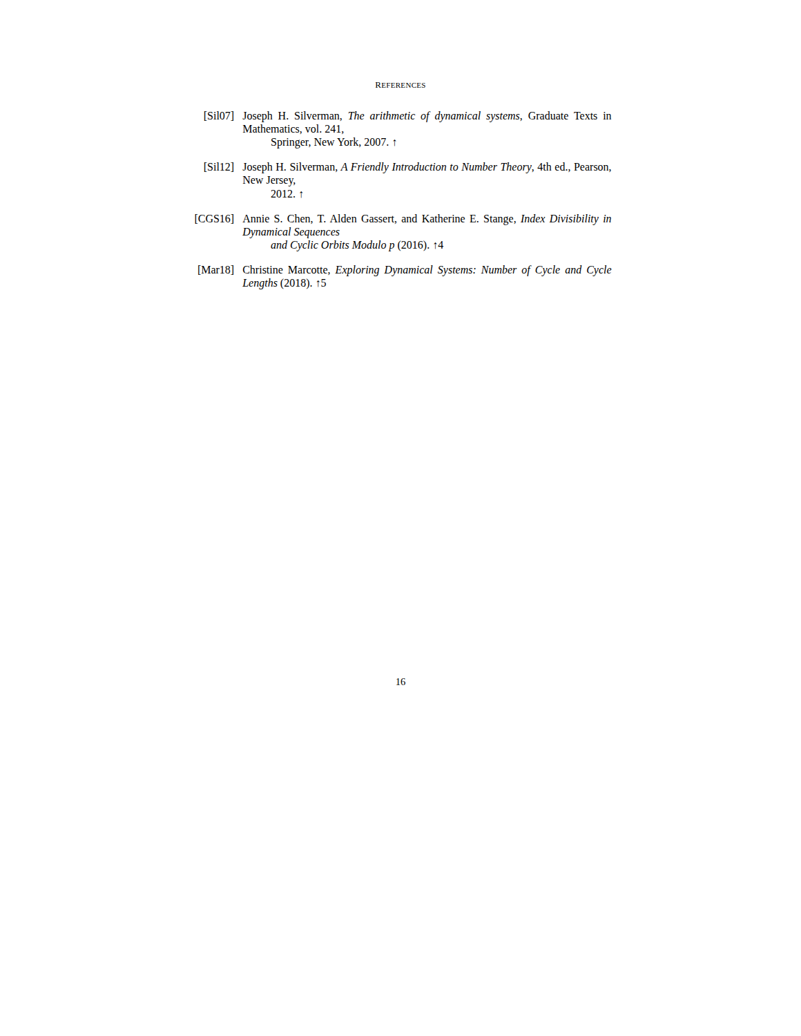References
[Sil07]
Joseph H. Silverman, The arithmetic of dynamical systems, Graduate Texts in Mathematics, vol. 241, Springer, New York, 2007. ↑
[Sil12]
Joseph H. Silverman, A Friendly Introduction to Number Theory, 4th ed., Pearson, New Jersey, 2012. ↑
[CGS16]
Annie S. Chen, T. Alden Gassert, and Katherine E. Stange, Index Divisibility in Dynamical Sequences and Cyclic Orbits Modulo p (2016). ↑4
[Mar18]
Christine Marcotte, Exploring Dynamical Systems: Number of Cycle and Cycle Lengths (2018). ↑5
16